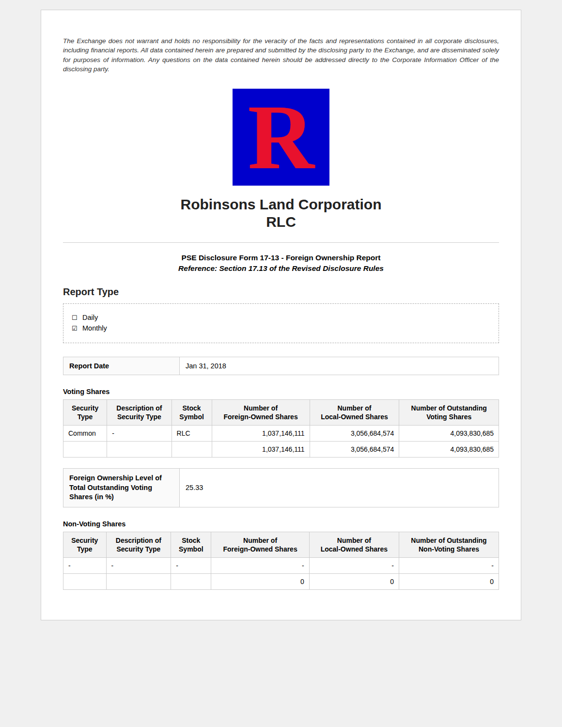The Exchange does not warrant and holds no responsibility for the veracity of the facts and representations contained in all corporate disclosures, including financial reports. All data contained herein are prepared and submitted by the disclosing party to the Exchange, and are disseminated solely for purposes of information. Any questions on the data contained herein should be addressed directly to the Corporate Information Officer of the disclosing party.
R
Robinsons Land Corporation
RLC
PSE Disclosure Form 17-13 - Foreign Ownership Report
Reference: Section 17.13 of the Revised Disclosure Rules
Report Type
☐Daily
☑Monthly
| Report Date | Jan 31, 2018 |
Voting Shares
| Security Type | Description of Security Type | Stock Symbol | Number of Foreign-Owned Shares | Number of Local-Owned Shares | Number of Outstanding Voting Shares |
| --- | --- | --- | --- | --- | --- |
| Common | - | RLC | 1,037,146,111 | 3,056,684,574 | 4,093,830,685 |
| | | | 1,037,146,111 | 3,056,684,574 | 4,093,830,685 |
| Foreign Ownership Level of Total Outstanding Voting Shares (in %) | 25.33 |
Non-Voting Shares
| Security Type | Description of Security Type | Stock Symbol | Number of Foreign-Owned Shares | Number of Local-Owned Shares | Number of Outstanding Non-Voting Shares |
| --- | --- | --- | --- | --- | --- |
| - | - | - | - | - | - |
| | | | 0 | 0 | 0 |